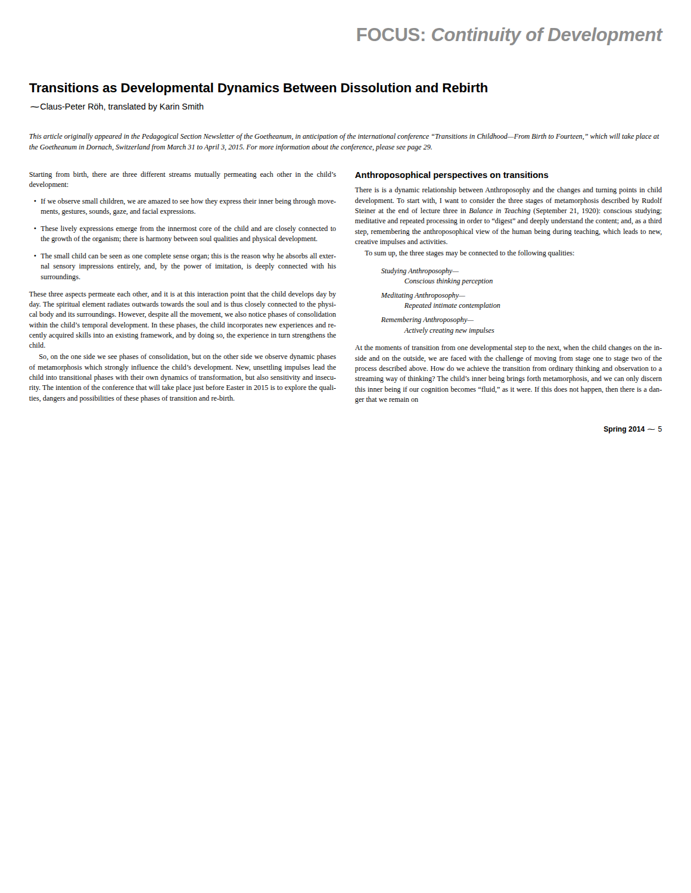FOCUS: Continuity of Development
Transitions as Developmental Dynamics Between Dissolution and Rebirth
∼Claus-Peter Röh, translated by Karin Smith
This article originally appeared in the Pedagogical Section Newsletter of the Goetheanum, in anticipation of the international conference “Transitions in Childhood—From Birth to Fourteen,” which will take place at the Goetheanum in Dornach, Switzerland from March 31 to April 3, 2015. For more information about the conference, please see page 29.
Starting from birth, there are three different streams mutually permeating each other in the child’s development:
If we observe small children, we are amazed to see how they express their inner being through movements, gestures, sounds, gaze, and facial expressions.
These lively expressions emerge from the innermost core of the child and are closely connected to the growth of the organism; there is harmony between soul qualities and physical development.
The small child can be seen as one complete sense organ; this is the reason why he absorbs all external sensory impressions entirely, and, by the power of imitation, is deeply connected with his surroundings.
These three aspects permeate each other, and it is at this interaction point that the child develops day by day. The spiritual element radiates outwards towards the soul and is thus closely connected to the physical body and its surroundings. However, despite all the movement, we also notice phases of consolidation within the child’s temporal development. In these phases, the child incorporates new experiences and recently acquired skills into an existing framework, and by doing so, the experience in turn strengthens the child.
So, on the one side we see phases of consolidation, but on the other side we observe dynamic phases of metamorphosis which strongly influence the child’s development. New, unsettling impulses lead the child into transitional phases with their own dynamics of transformation, but also sensitivity and insecurity. The intention of the conference that will take place just before Easter in 2015 is to explore the qualities, dangers and possibilities of these phases of transition and re-birth.
Anthroposophical perspectives on transitions
There is is a dynamic relationship between Anthroposophy and the changes and turning points in child development. To start with, I want to consider the three stages of metamorphosis described by Rudolf Steiner at the end of lecture three in Balance in Teaching (September 21, 1920): conscious studying; meditative and repeated processing in order to “digest” and deeply understand the content; and, as a third step, remembering the anthroposophical view of the human being during teaching, which leads to new, creative impulses and activities.
To sum up, the three stages may be connected to the following qualities:
Studying Anthroposophy—
Conscious thinking perception
Meditating Anthroposophy—
Repeated intimate contemplation
Remembering Anthroposophy—
Actively creating new impulses
At the moments of transition from one developmental step to the next, when the child changes on the inside and on the outside, we are faced with the challenge of moving from stage one to stage two of the process described above. How do we achieve the transition from ordinary thinking and observation to a streaming way of thinking? The child’s inner being brings forth metamorphosis, and we can only discern this inner being if our cognition becomes “fluid,” as it were. If this does not happen, then there is a danger that we remain on
Spring 2014∼5